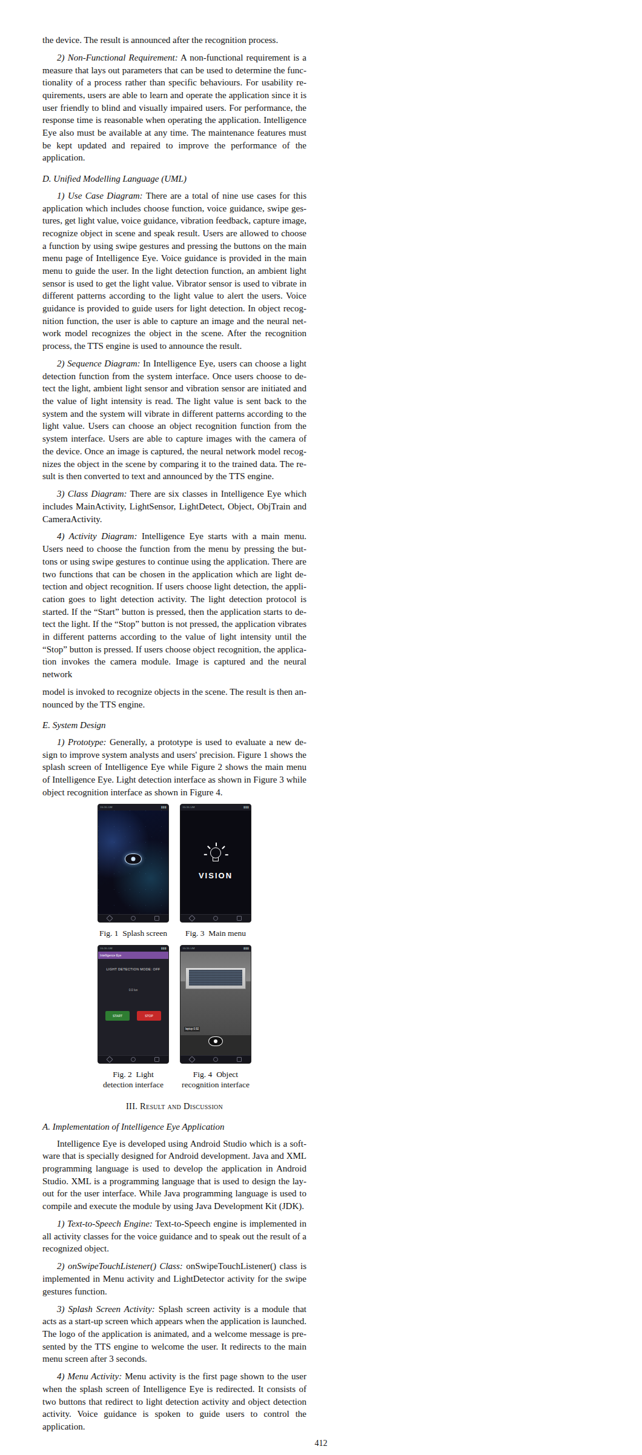the device. The result is announced after the recognition process.
2) Non-Functional Requirement: A non-functional requirement is a measure that lays out parameters that can be used to determine the functionality of a process rather than specific behaviours. For usability requirements, users are able to learn and operate the application since it is user friendly to blind and visually impaired users. For performance, the response time is reasonable when operating the application. Intelligence Eye also must be available at any time. The maintenance features must be kept updated and repaired to improve the performance of the application.
D. Unified Modelling Language (UML)
1) Use Case Diagram: There are a total of nine use cases for this application which includes choose function, voice guidance, swipe gestures, get light value, voice guidance, vibration feedback, capture image, recognize object in scene and speak result. Users are allowed to choose a function by using swipe gestures and pressing the buttons on the main menu page of Intelligence Eye. Voice guidance is provided in the main menu to guide the user. In the light detection function, an ambient light sensor is used to get the light value. Vibrator sensor is used to vibrate in different patterns according to the light value to alert the users. Voice guidance is provided to guide users for light detection. In object recognition function, the user is able to capture an image and the neural network model recognizes the object in the scene. After the recognition process, the TTS engine is used to announce the result.
2) Sequence Diagram: In Intelligence Eye, users can choose a light detection function from the system interface. Once users choose to detect the light, ambient light sensor and vibration sensor are initiated and the value of light intensity is read. The light value is sent back to the system and the system will vibrate in different patterns according to the light value. Users can choose an object recognition function from the system interface. Users are able to capture images with the camera of the device. Once an image is captured, the neural network model recognizes the object in the scene by comparing it to the trained data. The result is then converted to text and announced by the TTS engine.
3) Class Diagram: There are six classes in Intelligence Eye which includes MainActivity, LightSensor, LightDetect, Object, ObjTrain and CameraActivity.
4) Activity Diagram: Intelligence Eye starts with a main menu. Users need to choose the function from the menu by pressing the buttons or using swipe gestures to continue using the application. There are two functions that can be chosen in the application which are light detection and object recognition. If users choose light detection, the application goes to light detection activity. The light detection protocol is started. If the “Start” button is pressed, then the application starts to detect the light. If the “Stop” button is not pressed, the application vibrates in different patterns according to the value of light intensity until the “Stop” button is pressed. If users choose object recognition, the application invokes the camera module. Image is captured and the neural network
model is invoked to recognize objects in the scene. The result is then announced by the TTS engine.
E. System Design
1) Prototype: Generally, a prototype is used to evaluate a new design to improve system analysts and users' precision. Figure 1 shows the splash screen of Intelligence Eye while Figure 2 shows the main menu of Intelligence Eye. Light detection interface as shown in Figure 3 while object recognition interface as shown in Figure 4.
10:30 AM▮▮▮
10:30 AM▮▮▮
VISION
Fig. 1 Splash screen
Fig. 3 Main menu
10:30 AM▮▮▮
Intelligence Eye
LIGHT DETECTION MODE: OFF
0.0 lux
START
STOP
10:30 AM▮▮▮
laptop 0.92
Fig. 2 Light detection interface
Fig. 4 Object recognition interface
III. Result and Discussion
A. Implementation of Intelligence Eye Application
Intelligence Eye is developed using Android Studio which is a software that is specially designed for Android development. Java and XML programming language is used to develop the application in Android Studio. XML is a programming language that is used to design the layout for the user interface. While Java programming language is used to compile and execute the module by using Java Development Kit (JDK).
1) Text-to-Speech Engine: Text-to-Speech engine is implemented in all activity classes for the voice guidance and to speak out the result of a recognized object.
2) onSwipeTouchListener() Class: onSwipeTouchListener() class is implemented in Menu activity and LightDetector activity for the swipe gestures function.
3) Splash Screen Activity: Splash screen activity is a module that acts as a start-up screen which appears when the application is launched. The logo of the application is animated, and a welcome message is presented by the TTS engine to welcome the user. It redirects to the main menu screen after 3 seconds.
4) Menu Activity: Menu activity is the first page shown to the user when the splash screen of Intelligence Eye is redirected. It consists of two buttons that redirect to light detection activity and object detection activity. Voice guidance is spoken to guide users to control the application.
412